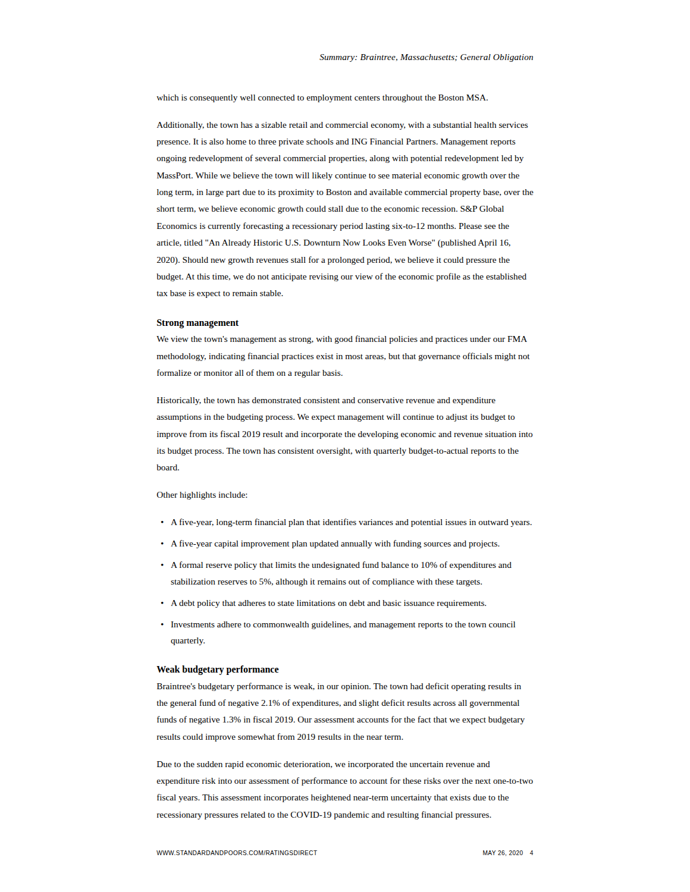Summary: Braintree, Massachusetts; General Obligation
which is consequently well connected to employment centers throughout the Boston MSA.
Additionally, the town has a sizable retail and commercial economy, with a substantial health services presence. It is also home to three private schools and ING Financial Partners. Management reports ongoing redevelopment of several commercial properties, along with potential redevelopment led by MassPort. While we believe the town will likely continue to see material economic growth over the long term, in large part due to its proximity to Boston and available commercial property base, over the short term, we believe economic growth could stall due to the economic recession. S&P Global Economics is currently forecasting a recessionary period lasting six-to-12 months. Please see the article, titled "An Already Historic U.S. Downturn Now Looks Even Worse" (published April 16, 2020). Should new growth revenues stall for a prolonged period, we believe it could pressure the budget. At this time, we do not anticipate revising our view of the economic profile as the established tax base is expect to remain stable.
Strong management
We view the town's management as strong, with good financial policies and practices under our FMA methodology, indicating financial practices exist in most areas, but that governance officials might not formalize or monitor all of them on a regular basis.
Historically, the town has demonstrated consistent and conservative revenue and expenditure assumptions in the budgeting process. We expect management will continue to adjust its budget to improve from its fiscal 2019 result and incorporate the developing economic and revenue situation into its budget process. The town has consistent oversight, with quarterly budget-to-actual reports to the board.
Other highlights include:
A five-year, long-term financial plan that identifies variances and potential issues in outward years.
A five-year capital improvement plan updated annually with funding sources and projects.
A formal reserve policy that limits the undesignated fund balance to 10% of expenditures and stabilization reserves to 5%, although it remains out of compliance with these targets.
A debt policy that adheres to state limitations on debt and basic issuance requirements.
Investments adhere to commonwealth guidelines, and management reports to the town council quarterly.
Weak budgetary performance
Braintree's budgetary performance is weak, in our opinion. The town had deficit operating results in the general fund of negative 2.1% of expenditures, and slight deficit results across all governmental funds of negative 1.3% in fiscal 2019. Our assessment accounts for the fact that we expect budgetary results could improve somewhat from 2019 results in the near term.
Due to the sudden rapid economic deterioration, we incorporated the uncertain revenue and expenditure risk into our assessment of performance to account for these risks over the next one-to-two fiscal years. This assessment incorporates heightened near-term uncertainty that exists due to the recessionary pressures related to the COVID-19 pandemic and resulting financial pressures.
www.standardandpoors.com/ratingsdirect
May 26, 20204